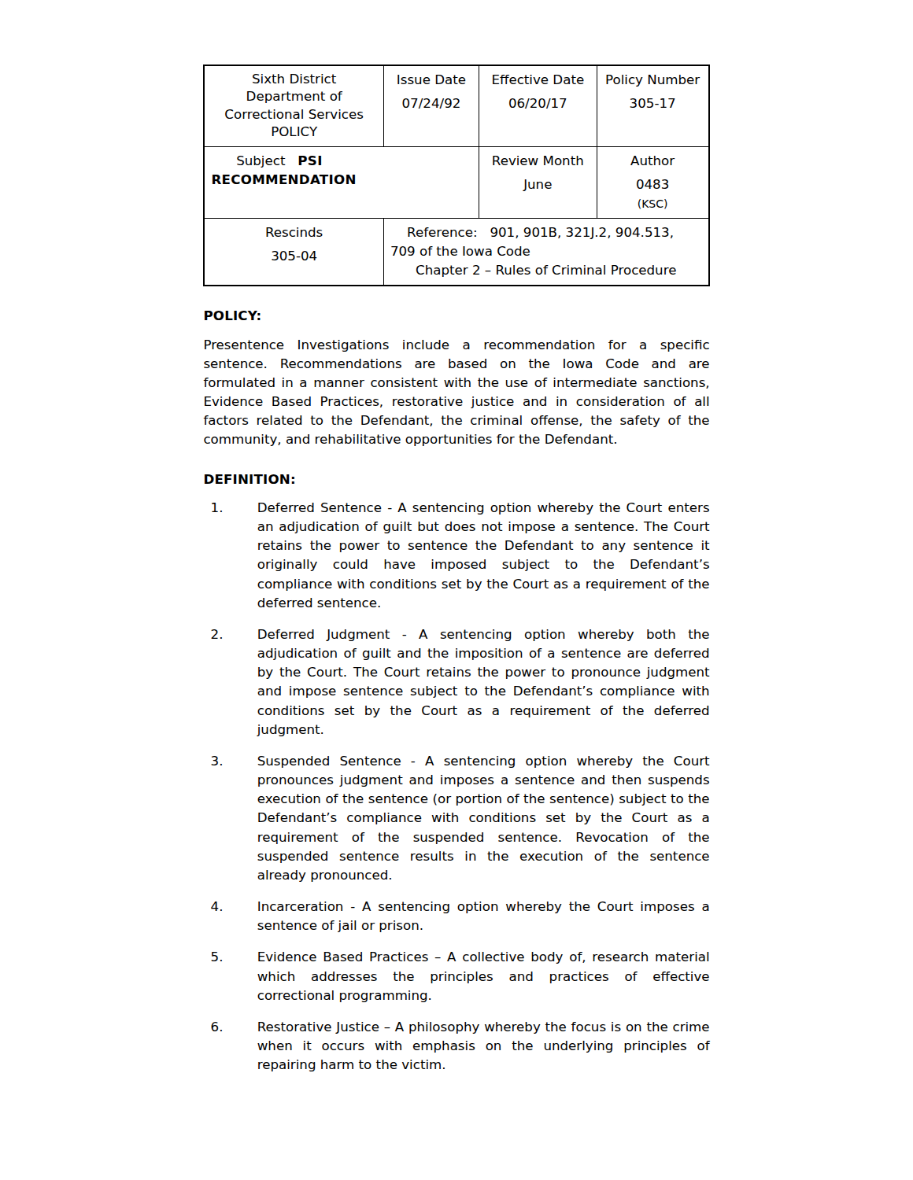| Sixth District Department of Correctional Services POLICY | Issue Date 07/24/92 | Effective Date 06/20/17 | Policy Number 305-17 |
| Subject PSI RECOMMENDATION | Review Month June | Author 0483 (KSC) |
| Rescinds 305-04 | Reference: 901, 901B, 321J.2, 904.513, 709 of the Iowa Code Chapter 2 – Rules of Criminal Procedure |
POLICY:
Presentence Investigations include a recommendation for a specific sentence. Recommendations are based on the Iowa Code and are formulated in a manner consistent with the use of intermediate sanctions, Evidence Based Practices, restorative justice and in consideration of all factors related to the Defendant, the criminal offense, the safety of the community, and rehabilitative opportunities for the Defendant.
DEFINITION:
1. Deferred Sentence - A sentencing option whereby the Court enters an adjudication of guilt but does not impose a sentence. The Court retains the power to sentence the Defendant to any sentence it originally could have imposed subject to the Defendant’s compliance with conditions set by the Court as a requirement of the deferred sentence.
2. Deferred Judgment - A sentencing option whereby both the adjudication of guilt and the imposition of a sentence are deferred by the Court. The Court retains the power to pronounce judgment and impose sentence subject to the Defendant’s compliance with conditions set by the Court as a requirement of the deferred judgment.
3. Suspended Sentence - A sentencing option whereby the Court pronounces judgment and imposes a sentence and then suspends execution of the sentence (or portion of the sentence) subject to the Defendant’s compliance with conditions set by the Court as a requirement of the suspended sentence. Revocation of the suspended sentence results in the execution of the sentence already pronounced.
4. Incarceration - A sentencing option whereby the Court imposes a sentence of jail or prison.
5. Evidence Based Practices – A collective body of, research material which addresses the principles and practices of effective correctional programming.
6. Restorative Justice – A philosophy whereby the focus is on the crime when it occurs with emphasis on the underlying principles of repairing harm to the victim.